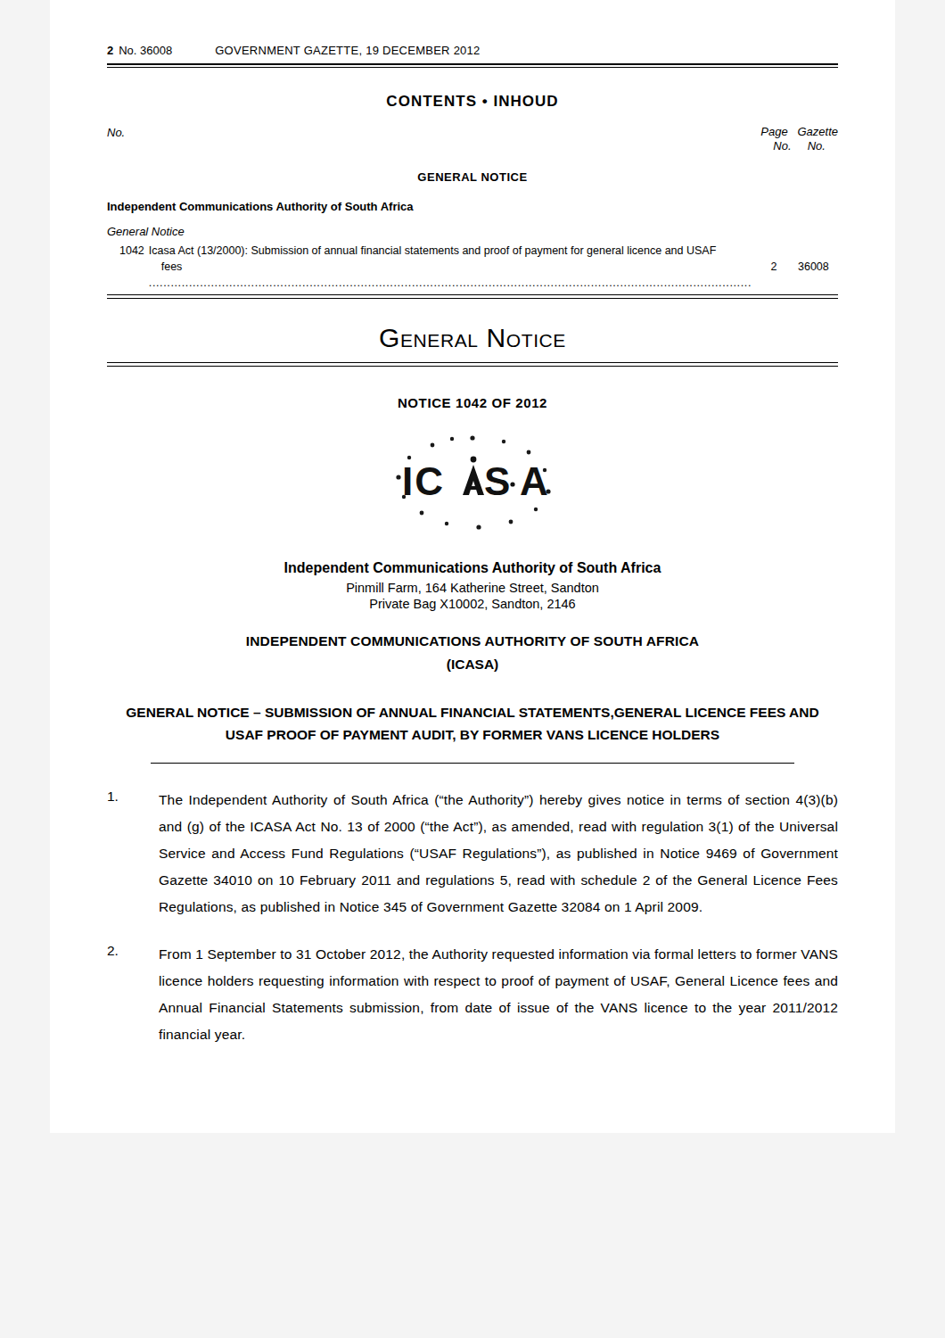2 No. 36008 GOVERNMENT GAZETTE, 19 DECEMBER 2012
CONTENTS • INHOUD
No.
Page Gazette No. No.
GENERAL NOTICE
Independent Communications Authority of South Africa
General Notice
| 1042 | Icasa Act (13/2000): Submission of annual financial statements and proof of payment for general licence and USAF | | |
| | fees ..................................................................................................................................................................... | 2 | 36008 |
General Notice
NOTICE 1042 OF 2012
IC S A
Independent Communications Authority of South Africa
Pinmill Farm, 164 Katherine Street, Sandton
Private Bag X10002, Sandton, 2146
INDEPENDENT COMMUNICATIONS AUTHORITY OF SOUTH AFRICA
(ICASA)
GENERAL NOTICE – SUBMISSION OF ANNUAL FINANCIAL STATEMENTS,GENERAL LICENCE FEES AND USAF PROOF OF PAYMENT AUDIT, BY FORMER VANS LICENCE HOLDERS
1.
The Independent Authority of South Africa (“the Authority”) hereby gives notice in terms of section 4(3)(b) and (g) of the ICASA Act No. 13 of 2000 (“the Act”), as amended, read with regulation 3(1) of the Universal Service and Access Fund Regulations (“USAF Regulations”), as published in Notice 9469 of Government Gazette 34010 on 10 February 2011 and regulations 5, read with schedule 2 of the General Licence Fees Regulations, as published in Notice 345 of Government Gazette 32084 on 1 April 2009.
2.
From 1 September to 31 October 2012, the Authority requested information via formal letters to former VANS licence holders requesting information with respect to proof of payment of USAF, General Licence fees and Annual Financial Statements submission, from date of issue of the VANS licence to the year 2011/2012 financial year.